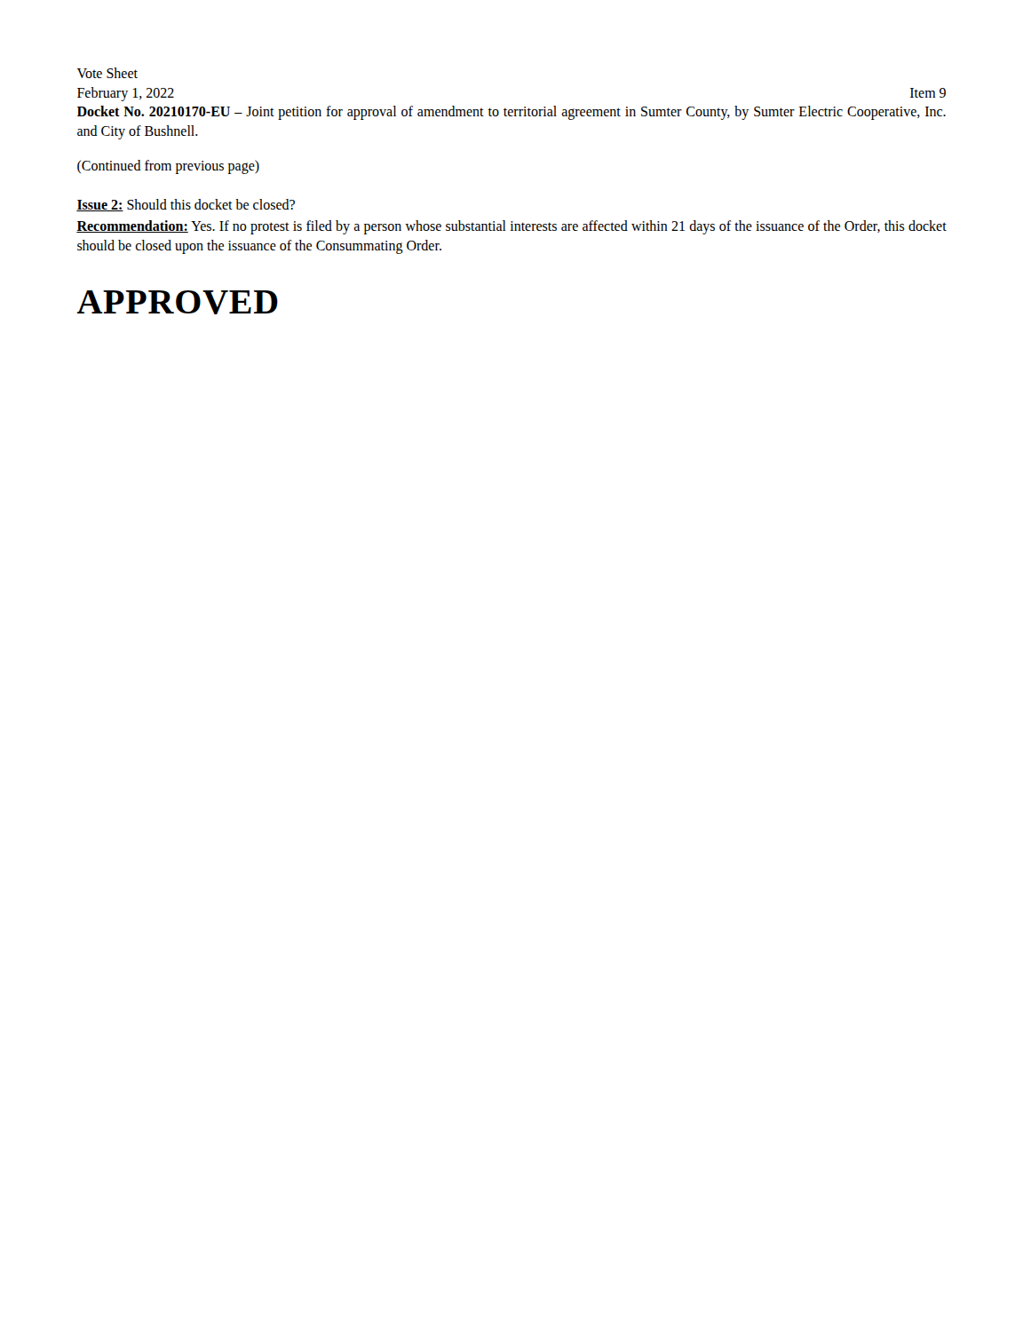Vote Sheet
February 1, 2022
Item 9
Docket No. 20210170-EU – Joint petition for approval of amendment to territorial agreement in Sumter County, by Sumter Electric Cooperative, Inc. and City of Bushnell.
(Continued from previous page)
Issue 2: Should this docket be closed?
Recommendation: Yes. If no protest is filed by a person whose substantial interests are affected within 21 days of the issuance of the Order, this docket should be closed upon the issuance of the Consummating Order.
APPROVED